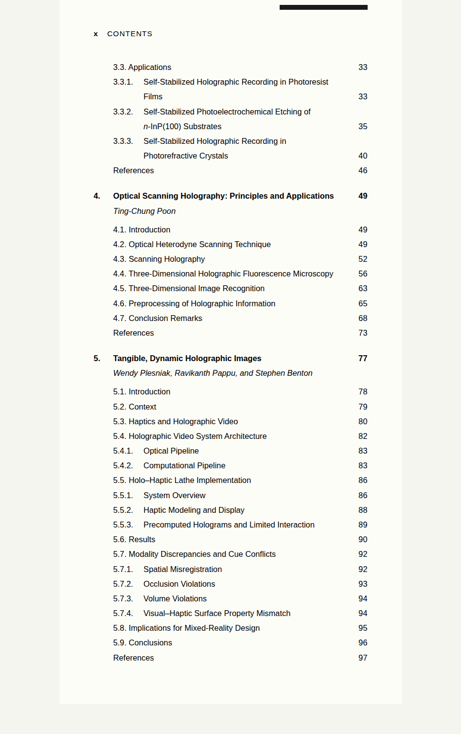x CONTENTS
| | 3.3. Applications | 33 |
| | 3.3.1. Self-Stabilized Holographic Recording in Photoresist Films | 33 |
| | 3.3.2. Self-Stabilized Photoelectrochemical Etching of n -InP(100) Substrates | 35 |
| | 3.3.3. Self-Stabilized Holographic Recording in Photorefractive Crystals | 40 |
| | References | 46 |
| 4. | Optical Scanning Holography: Principles and Applications Ting-Chung Poon | 49 |
| | 4.1. Introduction | 49 |
| | 4.2. Optical Heterodyne Scanning Technique | 49 |
| | 4.3. Scanning Holography | 52 |
| | 4.4. Three-Dimensional Holographic Fluorescence Microscopy | 56 |
| | 4.5. Three-Dimensional Image Recognition | 63 |
| | 4.6. Preprocessing of Holographic Information | 65 |
| | 4.7. Conclusion Remarks | 68 |
| | References | 73 |
| 5. | Tangible, Dynamic Holographic Images Wendy Plesniak, Ravikanth Pappu, and Stephen Benton | 77 |
| | 5.1. Introduction | 78 |
| | 5.2. Context | 79 |
| | 5.3. Haptics and Holographic Video | 80 |
| | 5.4. Holographic Video System Architecture | 82 |
| | 5.4.1. Optical Pipeline | 83 |
| | 5.4.2. Computational Pipeline | 83 |
| | 5.5. Holo–Haptic Lathe Implementation | 86 |
| | 5.5.1. System Overview | 86 |
| | 5.5.2. Haptic Modeling and Display | 88 |
| | 5.5.3. Precomputed Holograms and Limited Interaction | 89 |
| | 5.6. Results | 90 |
| | 5.7. Modality Discrepancies and Cue Conflicts | 92 |
| | 5.7.1. Spatial Misregistration | 92 |
| | 5.7.2. Occlusion Violations | 93 |
| | 5.7.3. Volume Violations | 94 |
| | 5.7.4. Visual–Haptic Surface Property Mismatch | 94 |
| | 5.8. Implications for Mixed-Reality Design | 95 |
| | 5.9. Conclusions | 96 |
| | References | 97 |